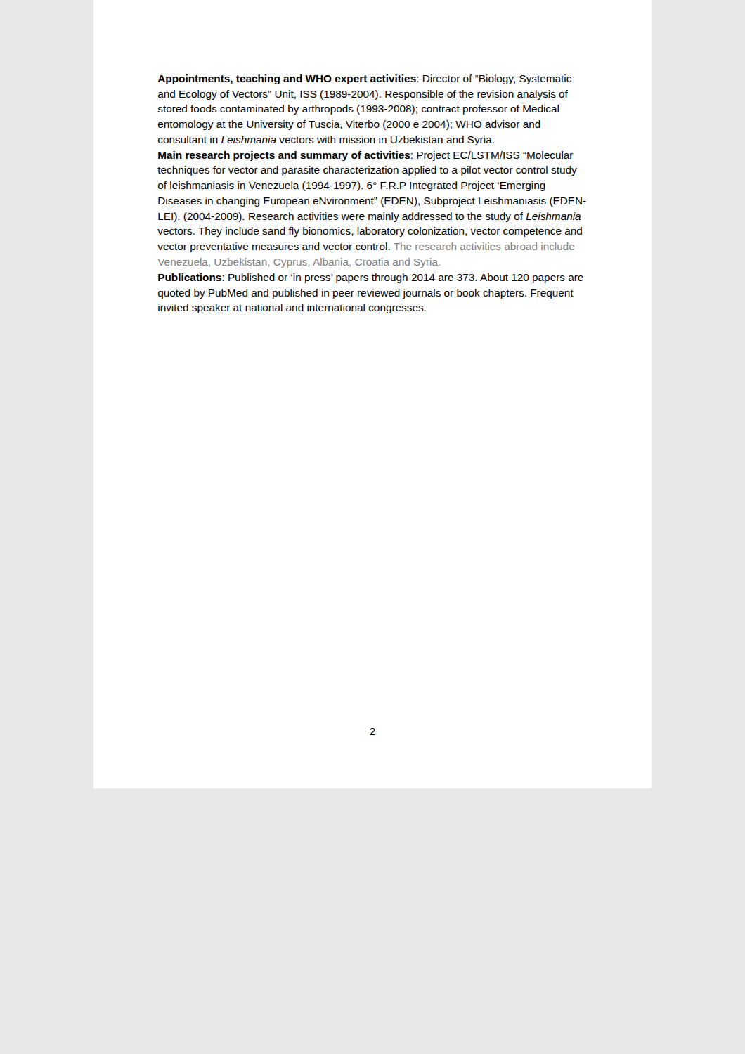Appointments, teaching and WHO expert activities: Director of “Biology, Systematic and Ecology of Vectors” Unit, ISS (1989-2004). Responsible of the revision analysis of stored foods contaminated by arthropods (1993-2008); contract professor of Medical entomology at the University of Tuscia, Viterbo (2000 e 2004); WHO advisor and consultant in Leishmania vectors with mission in Uzbekistan and Syria.
Main research projects and summary of activities: Project EC/LSTM/ISS “Molecular techniques for vector and parasite characterization applied to a pilot vector control study of leishmaniasis in Venezuela (1994-1997). 6° F.R.P Integrated Project ‘Emerging Diseases in changing European eNvironment” (EDEN), Subproject Leishmaniasis (EDEN-LEI). (2004-2009). Research activities were mainly addressed to the study of Leishmania vectors. They include sand fly bionomics, laboratory colonization, vector competence and vector preventative measures and vector control. The research activities abroad include Venezuela, Uzbekistan, Cyprus, Albania, Croatia and Syria.
Publications: Published or ‘in press’ papers through 2014 are 373. About 120 papers are quoted by PubMed and published in peer reviewed journals or book chapters. Frequent invited speaker at national and international congresses.
2